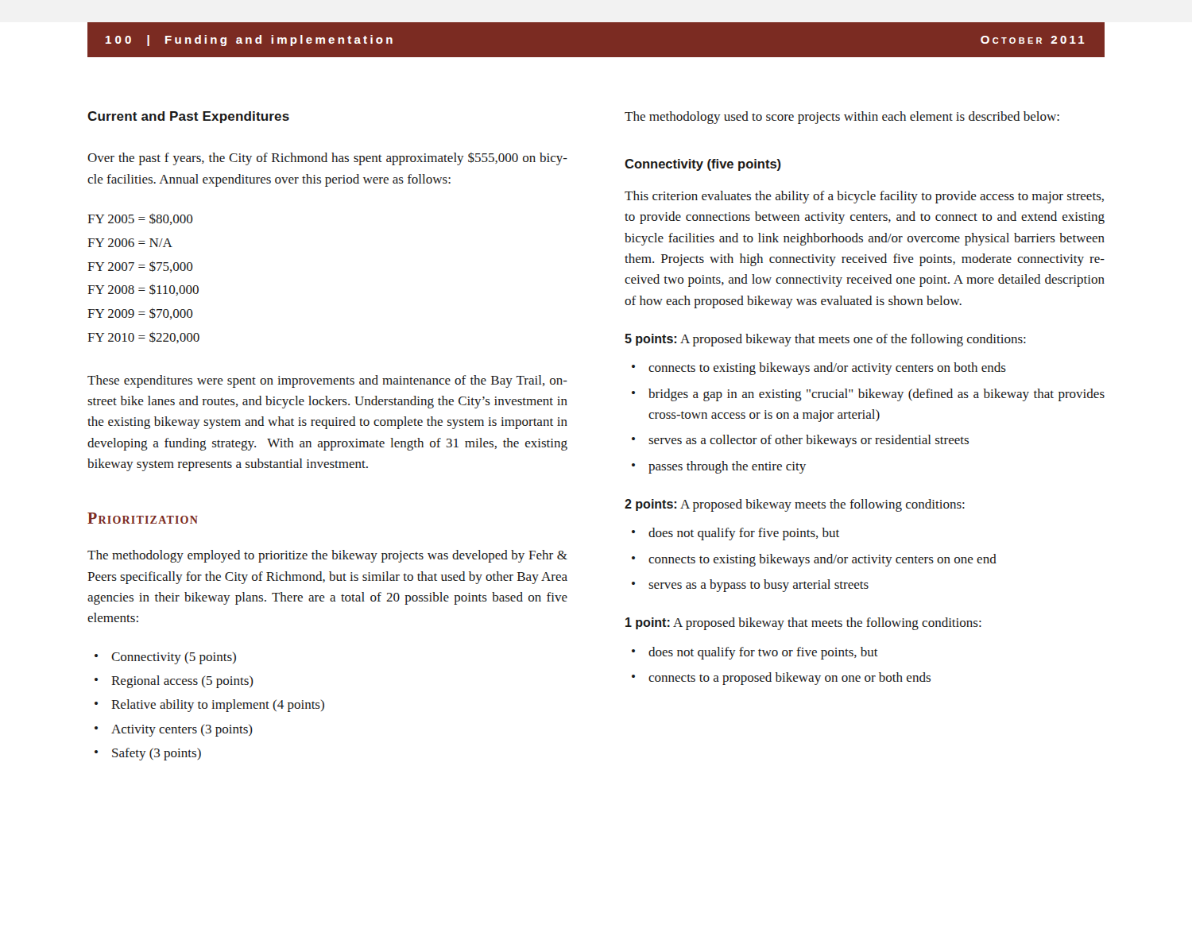100 | Funding and implementation
October 2011
Current and Past Expenditures
Over the past f years, the City of Richmond has spent approximately $555,000 on bicycle facilities. Annual expenditures over this period were as follows:
FY 2005 = $80,000
FY 2006 = N/A
FY 2007 = $75,000
FY 2008 = $110,000
FY 2009 = $70,000
FY 2010 = $220,000
These expenditures were spent on improvements and maintenance of the Bay Trail, on-street bike lanes and routes, and bicycle lockers. Understanding the City’s investment in the existing bikeway system and what is required to complete the system is important in developing a funding strategy. With an approximate length of 31 miles, the existing bikeway system represents a substantial investment.
Prioritization
The methodology employed to prioritize the bikeway projects was developed by Fehr & Peers specifically for the City of Richmond, but is similar to that used by other Bay Area agencies in their bikeway plans. There are a total of 20 possible points based on five elements:
Connectivity (5 points)
Regional access (5 points)
Relative ability to implement (4 points)
Activity centers (3 points)
Safety (3 points)
The methodology used to score projects within each element is described below:
Connectivity (five points)
This criterion evaluates the ability of a bicycle facility to provide access to major streets, to provide connections between activity centers, and to connect to and extend existing bicycle facilities and to link neighborhoods and/or overcome physical barriers between them. Projects with high connectivity received five points, moderate connectivity received two points, and low connectivity received one point. A more detailed description of how each proposed bikeway was evaluated is shown below.
5 points: A proposed bikeway that meets one of the following conditions:
connects to existing bikeways and/or activity centers on both ends
bridges a gap in an existing "crucial" bikeway (defined as a bikeway that provides cross-town access or is on a major arterial)
serves as a collector of other bikeways or residential streets
passes through the entire city
2 points: A proposed bikeway meets the following conditions:
does not qualify for five points, but
connects to existing bikeways and/or activity centers on one end
serves as a bypass to busy arterial streets
1 point: A proposed bikeway that meets the following conditions:
does not qualify for two or five points, but
connects to a proposed bikeway on one or both ends